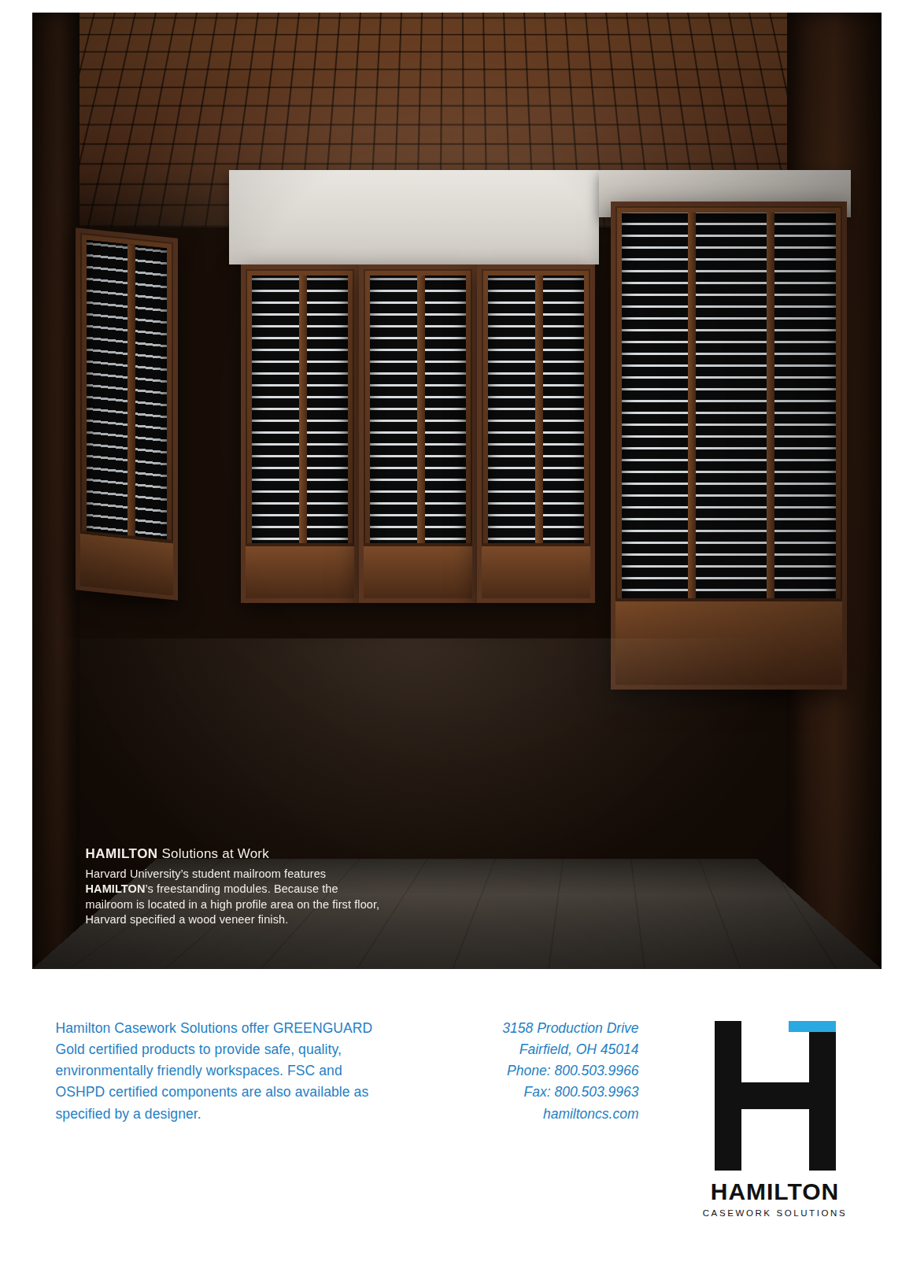HAMILTON Solutions at Work
Harvard University’s student mailroom features HAMILTON’s freestanding modules. Because the mailroom is located in a high profile area on the first floor, Harvard specified a wood veneer finish.
Hamilton Casework Solutions offer GREENGUARD Gold certified products to provide safe, quality, environmentally friendly workspaces. FSC and OSHPD certified components are also available as specified by a designer.
3158 Production Drive
Fairfield, OH 45014
Phone: 800.503.9966
Fax: 800.503.9963
hamiltoncs.com
HAMILTON
CASEWORK SOLUTIONS